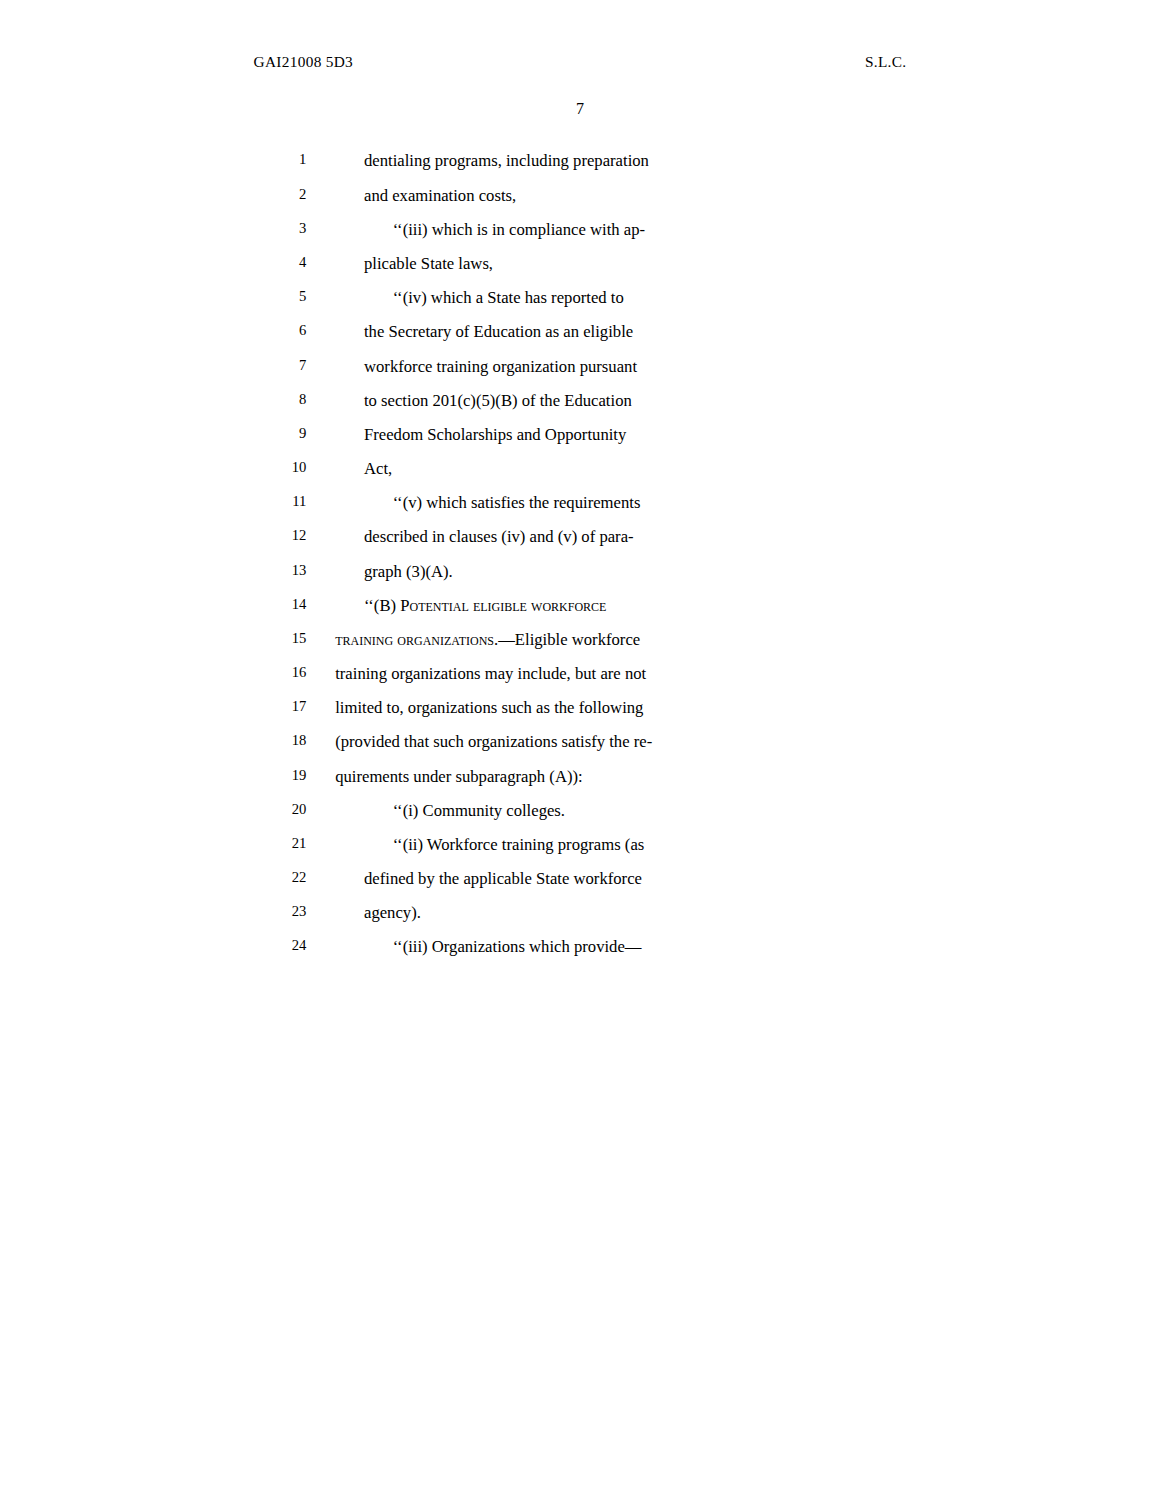GAI21008 5D3 S.L.C.
7
| 1 | dentialing programs, including preparation |
| 2 | and examination costs, |
| 3 | ‘‘(iii) which is in compliance with ap- |
| 4 | plicable State laws, |
| 5 | ‘‘(iv) which a State has reported to |
| 6 | the Secretary of Education as an eligible |
| 7 | workforce training organization pursuant |
| 8 | to section 201(c)(5)(B) of the Education |
| 9 | Freedom Scholarships and Opportunity |
| 10 | Act, |
| 11 | ‘‘(v) which satisfies the requirements |
| 12 | described in clauses (iv) and (v) of para- |
| 13 | graph (3)(A). |
| 14 | ‘‘(B) Potential eligible workforce |
| 15 | training organizations .—Eligible workforce |
| 16 | training organizations may include, but are not |
| 17 | limited to, organizations such as the following |
| 18 | (provided that such organizations satisfy the re- |
| 19 | quirements under subparagraph (A)): |
| 20 | ‘‘(i) Community colleges. |
| 21 | ‘‘(ii) Workforce training programs (as |
| 22 | defined by the applicable State workforce |
| 23 | agency). |
| 24 | ‘‘(iii) Organizations which provide— |